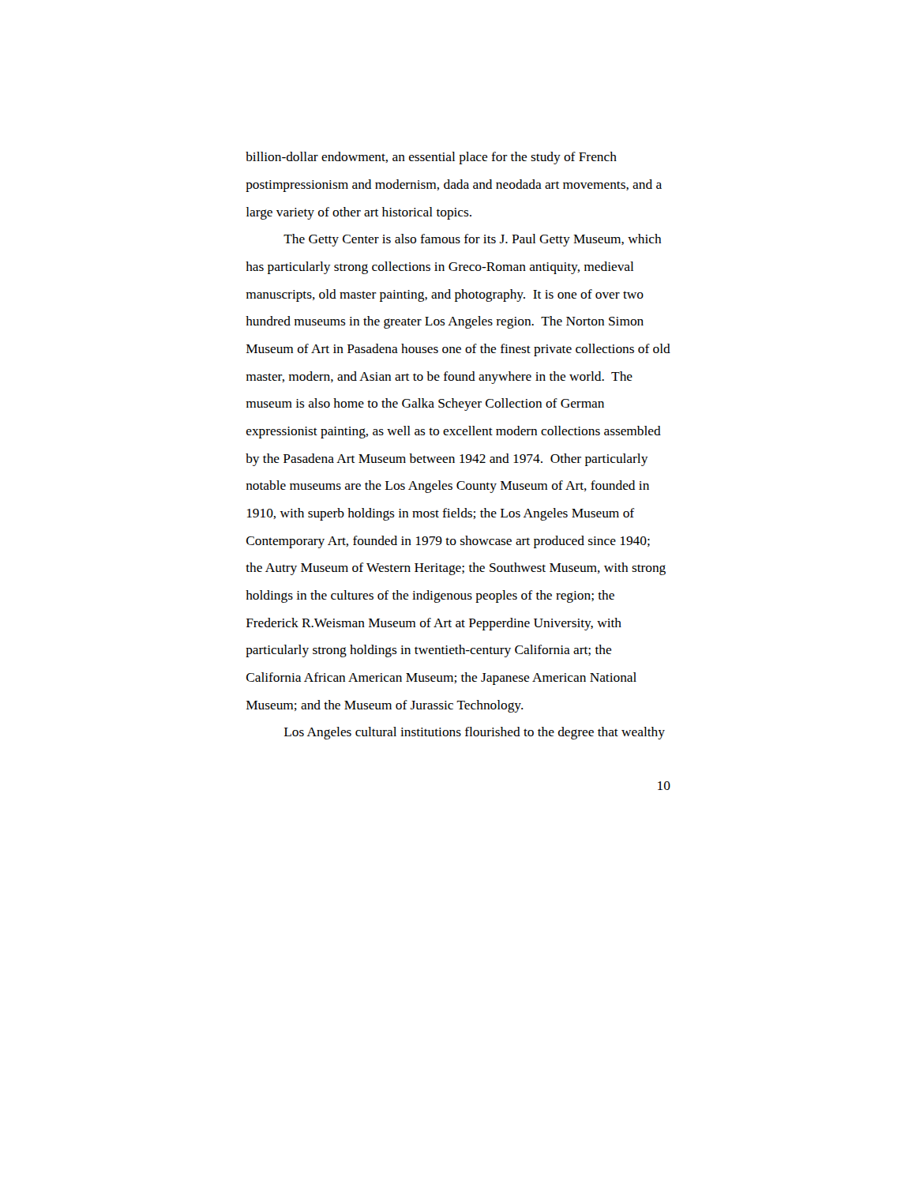billion-dollar endowment, an essential place for the study of French postimpressionism and modernism, dada and neodada art movements, and a large variety of other art historical topics.
The Getty Center is also famous for its J. Paul Getty Museum, which has particularly strong collections in Greco-Roman antiquity, medieval manuscripts, old master painting, and photography. It is one of over two hundred museums in the greater Los Angeles region. The Norton Simon Museum of Art in Pasadena houses one of the finest private collections of old master, modern, and Asian art to be found anywhere in the world. The museum is also home to the Galka Scheyer Collection of German expressionist painting, as well as to excellent modern collections assembled by the Pasadena Art Museum between 1942 and 1974. Other particularly notable museums are the Los Angeles County Museum of Art, founded in 1910, with superb holdings in most fields; the Los Angeles Museum of Contemporary Art, founded in 1979 to showcase art produced since 1940; the Autry Museum of Western Heritage; the Southwest Museum, with strong holdings in the cultures of the indigenous peoples of the region; the Frederick R.Weisman Museum of Art at Pepperdine University, with particularly strong holdings in twentieth-century California art; the California African American Museum; the Japanese American National Museum; and the Museum of Jurassic Technology.
Los Angeles cultural institutions flourished to the degree that wealthy
10